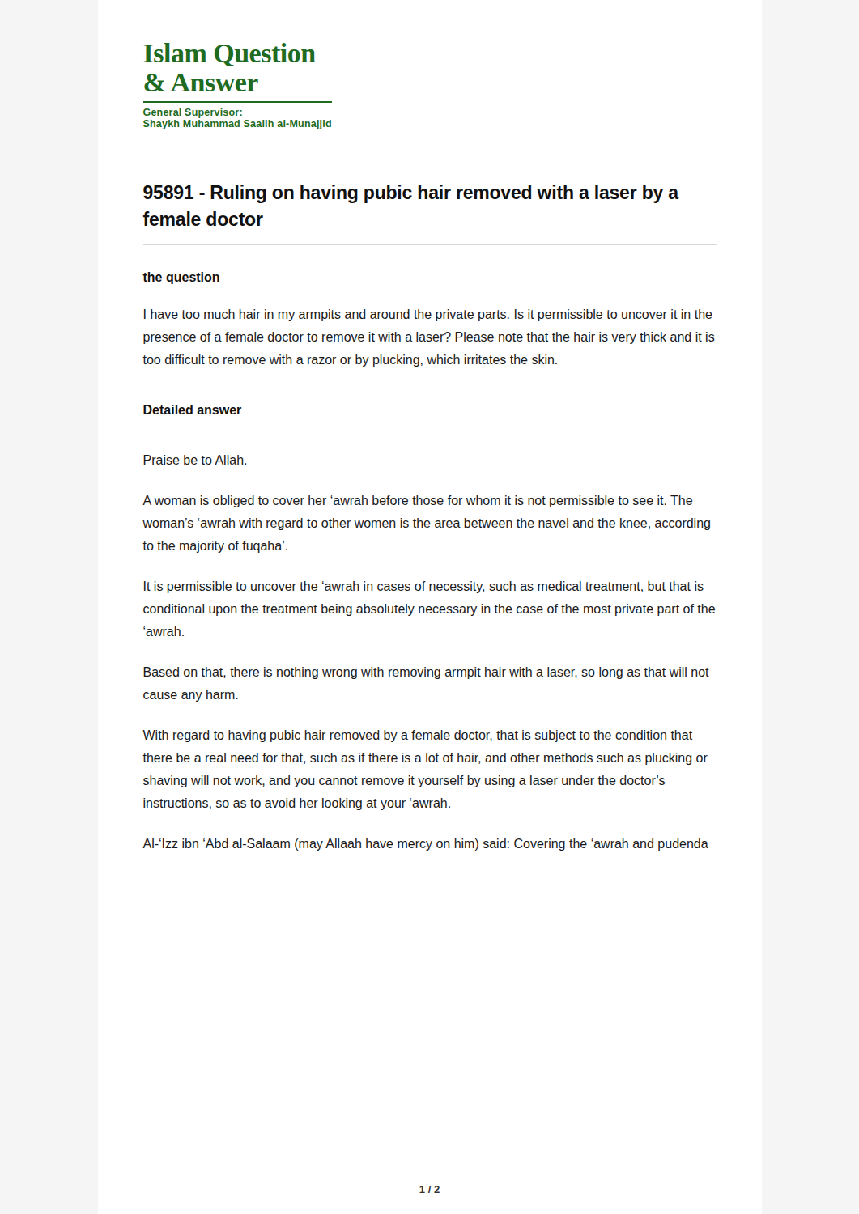Islam Question& Answer
General Supervisor: Shaykh Muhammad Saalih al-Munajjid
95891 - Ruling on having pubic hair removed with a laser by a female doctor
the question
I have too much hair in my armpits and around the private parts. Is it permissible to uncover it in the presence of a female doctor to remove it with a laser? Please note that the hair is very thick and it is too difficult to remove with a razor or by plucking, which irritates the skin.
Detailed answer
Praise be to Allah.
A woman is obliged to cover her ‘awrah before those for whom it is not permissible to see it. The woman’s ‘awrah with regard to other women is the area between the navel and the knee, according to the majority of fuqaha’.
It is permissible to uncover the ‘awrah in cases of necessity, such as medical treatment, but that is conditional upon the treatment being absolutely necessary in the case of the most private part of the ‘awrah.
Based on that, there is nothing wrong with removing armpit hair with a laser, so long as that will not cause any harm.
With regard to having pubic hair removed by a female doctor, that is subject to the condition that there be a real need for that, such as if there is a lot of hair, and other methods such as plucking or shaving will not work, and you cannot remove it yourself by using a laser under the doctor’s instructions, so as to avoid her looking at your ‘awrah.
Al-‘Izz ibn ‘Abd al-Salaam (may Allaah have mercy on him) said: Covering the ‘awrah and pudenda
1 / 2